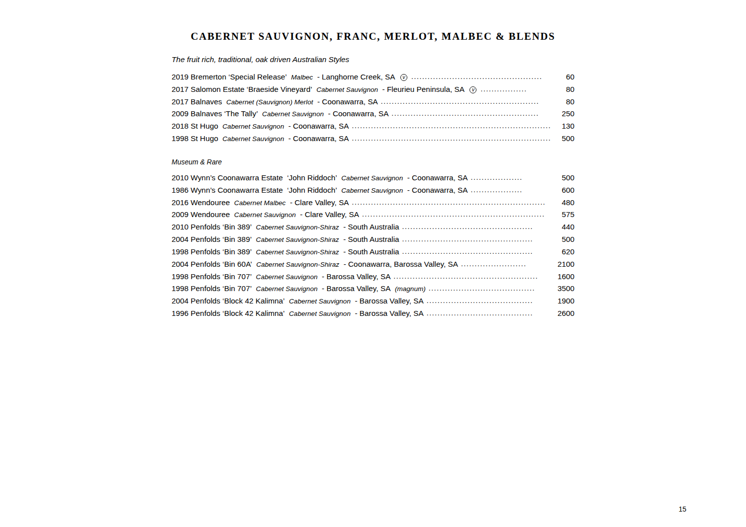CABERNET SAUVIGNON, FRANC, MERLOT, MALBEC & BLENDS
The fruit rich, traditional, oak driven Australian Styles
2019 Bremerton ‘Special Release’ Malbec - Langhorne Creek, SA v ................................................ 60
2017 Salomon Estate ‘Braeside Vineyard’ Cabernet Sauvignon - Fleurieu Peninsula, SA v ................. 80
2017 Balnaves Cabernet (Sauvignon) Merlot - Coonawarra, SA .......................................................... 80
2009 Balnaves ‘The Tally’ Cabernet Sauvignon - Coonawarra, SA ...................................................... 250
2018 St Hugo Cabernet Sauvignon - Coonawarra, SA ......................................................................... 130
1998 St Hugo Cabernet Sauvignon - Coonawarra, SA ......................................................................... 500
Museum & Rare
2010 Wynn’s Coonawarra Estate ‘John Riddoch’ Cabernet Sauvignon - Coonawarra, SA ................... 500
1986 Wynn’s Coonawarra Estate ‘John Riddoch’ Cabernet Sauvignon - Coonawarra, SA ................... 600
2016 Wendouree Cabernet Malbec - Clare Valley, SA ....................................................................... 480
2009 Wendouree Cabernet Sauvignon - Clare Valley, SA ................................................................... 575
2010 Penfolds ‘Bin 389’ Cabernet Sauvignon-Shiraz - South Australia ................................................ 440
2004 Penfolds ‘Bin 389’ Cabernet Sauvignon-Shiraz - South Australia ................................................ 500
1998 Penfolds ‘Bin 389’ Cabernet Sauvignon-Shiraz - South Australia ................................................ 620
2004 Penfolds ‘Bin 60A’ Cabernet Sauvignon-Shiraz - Coonawarra, Barossa Valley, SA ........................ 2100
1998 Penfolds ‘Bin 707’ Cabernet Sauvignon - Barossa Valley, SA ..................................................... 1600
1998 Penfolds ‘Bin 707’ Cabernet Sauvignon - Barossa Valley, SA (magnum) ....................................... 3500
2004 Penfolds ‘Block 42 Kalimna’ Cabernet Sauvignon - Barossa Valley, SA ....................................... 1900
1996 Penfolds ‘Block 42 Kalimna’ Cabernet Sauvignon - Barossa Valley, SA ....................................... 2600
15